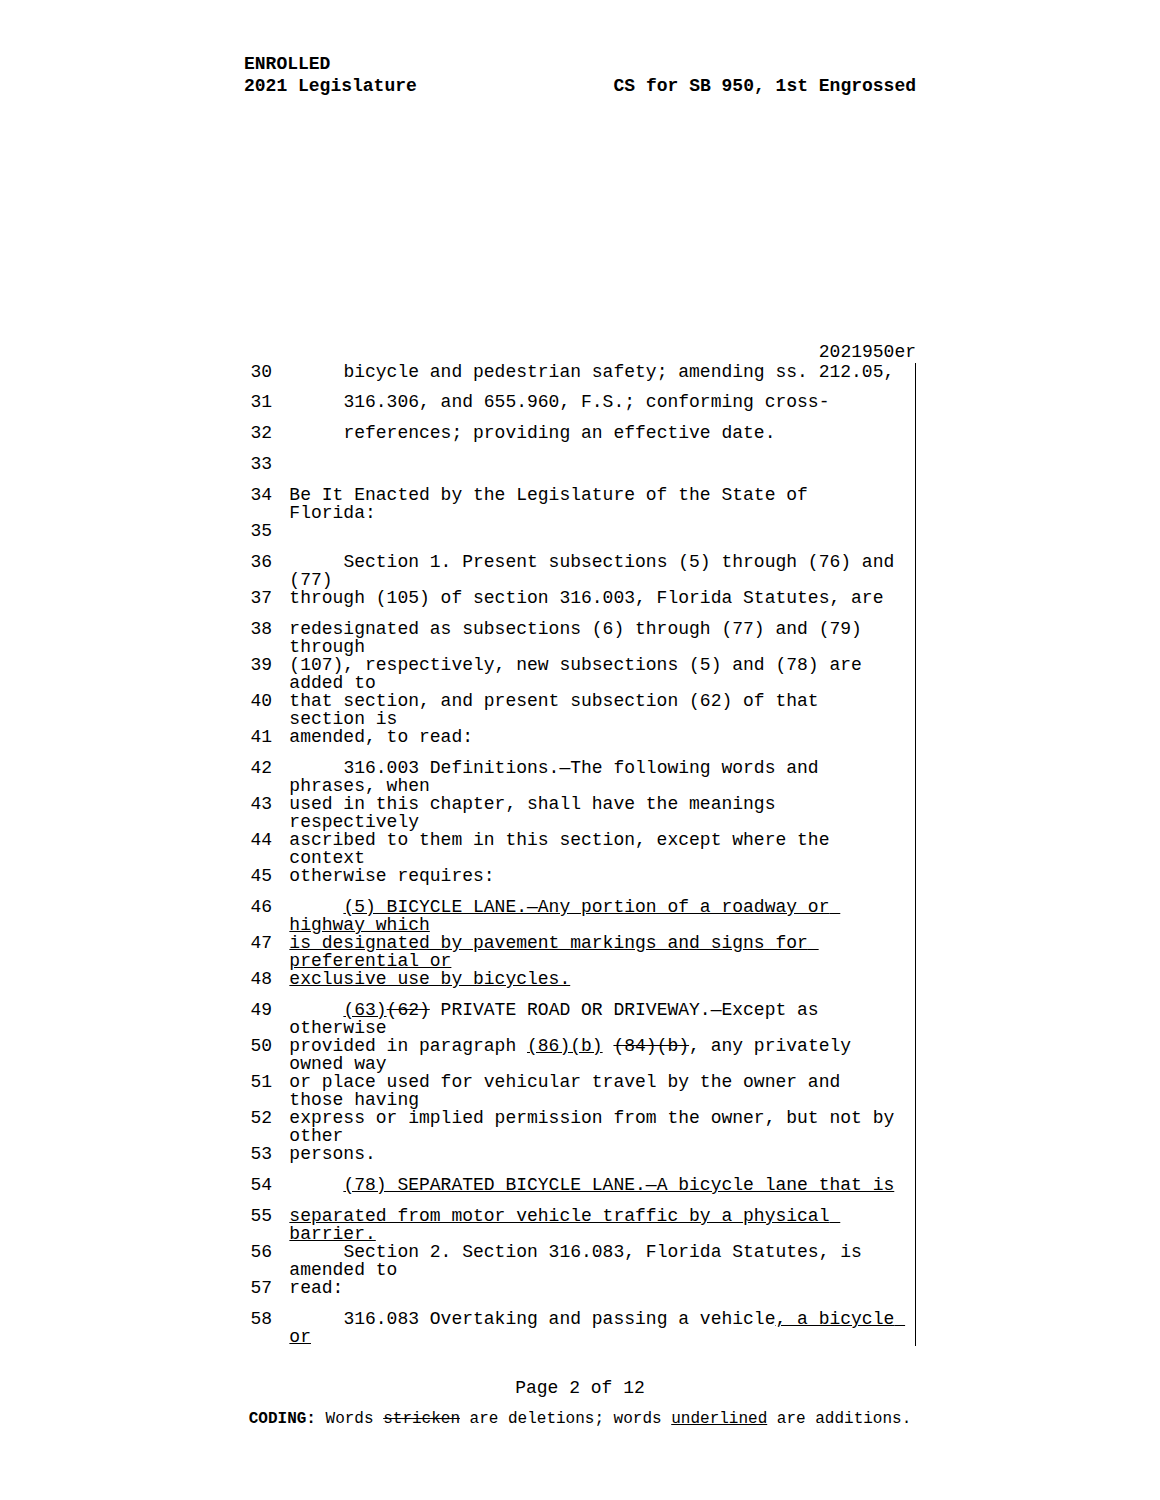ENROLLED
2021 Legislature
CS for SB 950, 1st Engrossed
2021950er
30 bicycle and pedestrian safety; amending ss. 212.05,
31 316.306, and 655.960, F.S.; conforming cross-
32 references; providing an effective date.
33
34 Be It Enacted by the Legislature of the State of Florida:
35
36 Section 1. Present subsections (5) through (76) and (77)
37 through (105) of section 316.003, Florida Statutes, are
38 redesignated as subsections (6) through (77) and (79) through
39(107), respectively, new subsections (5) and (78) are added to
40 that section, and present subsection (62) of that section is
41 amended, to read:
42 316.003 Definitions.—The following words and phrases, when
43 used in this chapter, shall have the meanings respectively
44 ascribed to them in this section, except where the context
45 otherwise requires:
46 (5) BICYCLE LANE.—Any portion of a roadway or highway which
47 is designated by pavement markings and signs for preferential or
48 exclusive use by bicycles.
49 (63)(62) PRIVATE ROAD OR DRIVEWAY.—Except as otherwise
50 provided in paragraph (86)(b) (84)(b), any privately owned way
51 or place used for vehicular travel by the owner and those having
52 express or implied permission from the owner, but not by other
53 persons.
54 (78) SEPARATED BICYCLE LANE.—A bicycle lane that is
55 separated from motor vehicle traffic by a physical barrier.
56 Section 2. Section 316.083, Florida Statutes, is amended to
57 read:
58 316.083 Overtaking and passing a vehicle, a bicycle or
Page 2 of 12
CODING: Words stricken are deletions; words underlined are additions.